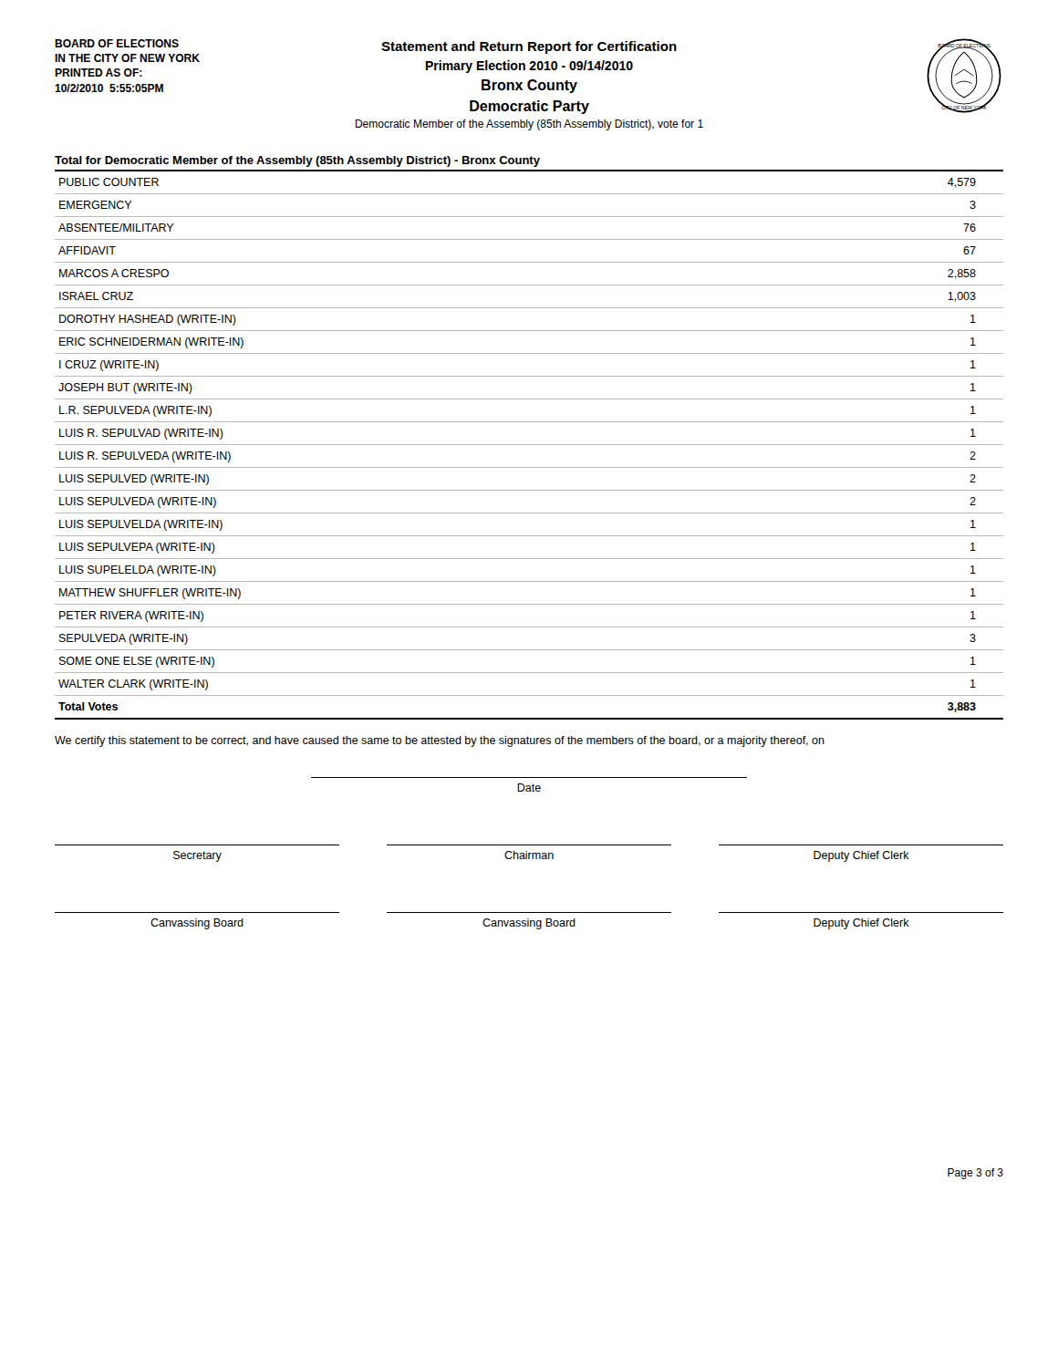BOARD OF ELECTIONS
IN THE CITY OF NEW YORK
PRINTED AS OF:
10/2/2010 5:55:05PM
BOARD OF ELECTIONS CITY OF NEW YORK
Statement and Return Report for Certification
Primary Election 2010 - 09/14/2010
Bronx County
Democratic Party
Democratic Member of the Assembly (85th Assembly District), vote for 1
Total for Democratic Member of the Assembly (85th Assembly District) - Bronx County
| PUBLIC COUNTER | 4,579 |
| EMERGENCY | 3 |
| ABSENTEE/MILITARY | 76 |
| AFFIDAVIT | 67 |
| MARCOS A CRESPO | 2,858 |
| ISRAEL CRUZ | 1,003 |
| DOROTHY HASHEAD (WRITE-IN) | 1 |
| ERIC SCHNEIDERMAN (WRITE-IN) | 1 |
| I CRUZ (WRITE-IN) | 1 |
| JOSEPH BUT (WRITE-IN) | 1 |
| L.R. SEPULVEDA (WRITE-IN) | 1 |
| LUIS R. SEPULVAD (WRITE-IN) | 1 |
| LUIS R. SEPULVEDA (WRITE-IN) | 2 |
| LUIS SEPULVED (WRITE-IN) | 2 |
| LUIS SEPULVEDA (WRITE-IN) | 2 |
| LUIS SEPULVELDA (WRITE-IN) | 1 |
| LUIS SEPULVEPA (WRITE-IN) | 1 |
| LUIS SUPELELDA (WRITE-IN) | 1 |
| MATTHEW SHUFFLER (WRITE-IN) | 1 |
| PETER RIVERA (WRITE-IN) | 1 |
| SEPULVEDA (WRITE-IN) | 3 |
| SOME ONE ELSE (WRITE-IN) | 1 |
| WALTER CLARK (WRITE-IN) | 1 |
| Total Votes | 3,883 |
We certify this statement to be correct, and have caused the same to be attested by the signatures of the members of the board, or a majority thereof, on
Date
Secretary
Chairman
Deputy Chief Clerk
Canvassing Board
Canvassing Board
Deputy Chief Clerk
Page 3 of 3